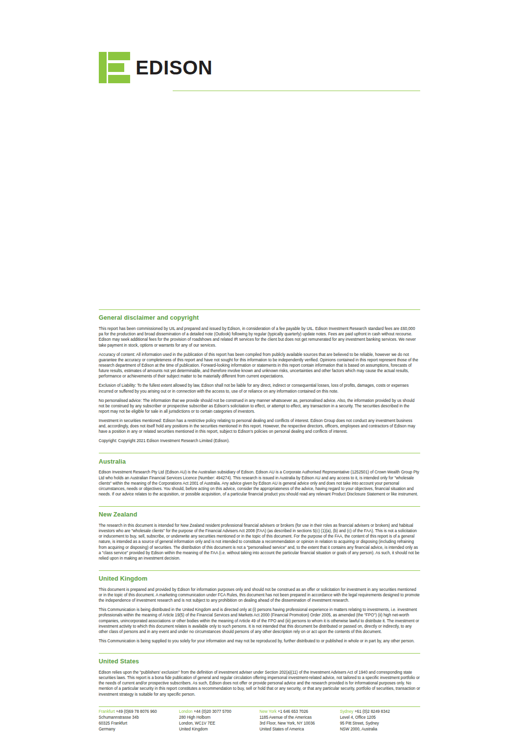EDISON
General disclaimer and copyright
This report has been commissioned by UIL and prepared and issued by Edison, in consideration of a fee payable by UIL. Edison Investment Research standard fees are £60,000 pa for the production and broad dissemination of a detailed note (Outlook) following by regular (typically quarterly) update notes. Fees are paid upfront in cash without recourse. Edison may seek additional fees for the provision of roadshows and related IR services for the client but does not get remunerated for any investment banking services. We never take payment in stock, options or warrants for any of our services.
Accuracy of content: All information used in the publication of this report has been compiled from publicly available sources that are believed to be reliable, however we do not guarantee the accuracy or completeness of this report and have not sought for this information to be independently verified. Opinions contained in this report represent those of the research department of Edison at the time of publication. Forward-looking information or statements in this report contain information that is based on assumptions, forecasts of future results, estimates of amounts not yet determinable, and therefore involve known and unknown risks, uncertainties and other factors which may cause the actual results, performance or achievements of their subject matter to be materially different from current expectations.
Exclusion of Liability: To the fullest extent allowed by law, Edison shall not be liable for any direct, indirect or consequential losses, loss of profits, damages, costs or expenses incurred or suffered by you arising out or in connection with the access to, use of or reliance on any information contained on this note.
No personalised advice: The information that we provide should not be construed in any manner whatsoever as, personalised advice. Also, the information provided by us should not be construed by any subscriber or prospective subscriber as Edison's solicitation to effect, or attempt to effect, any transaction in a security. The securities described in the report may not be eligible for sale in all jurisdictions or to certain categories of investors.
Investment in securities mentioned: Edison has a restrictive policy relating to personal dealing and conflicts of interest. Edison Group does not conduct any investment business and, accordingly, does not itself hold any positions in the securities mentioned in this report. However, the respective directors, officers, employees and contractors of Edison may have a position in any or related securities mentioned in this report, subject to Edison's policies on personal dealing and conflicts of interest.
Copyright: Copyright 2021 Edison Investment Research Limited (Edison).
Australia
Edison Investment Research Pty Ltd (Edison AU) is the Australian subsidiary of Edison. Edison AU is a Corporate Authorised Representative (1252501) of Crown Wealth Group Pty Ltd who holds an Australian Financial Services Licence (Number: 494274). This research is issued in Australia by Edison AU and any access to it, is intended only for "wholesale clients" within the meaning of the Corporations Act 2001 of Australia. Any advice given by Edison AU is general advice only and does not take into account your personal circumstances, needs or objectives. You should, before acting on this advice, consider the appropriateness of the advice, having regard to your objectives, financial situation and needs. If our advice relates to the acquisition, or possible acquisition, of a particular financial product you should read any relevant Product Disclosure Statement or like instrument.
New Zealand
The research in this document is intended for New Zealand resident professional financial advisers or brokers (for use in their roles as financial advisers or brokers) and habitual investors who are "wholesale clients" for the purpose of the Financial Advisers Act 2008 (FAA) (as described in sections 5(c) (1)(a), (b) and (c) of the FAA). This is not a solicitation or inducement to buy, sell, subscribe, or underwrite any securities mentioned or in the topic of this document. For the purpose of the FAA, the content of this report is of a general nature, is intended as a source of general information only and is not intended to constitute a recommendation or opinion in relation to acquiring or disposing (including refraining from acquiring or disposing) of securities. The distribution of this document is not a "personalised service" and, to the extent that it contains any financial advice, is intended only as a "class service" provided by Edison within the meaning of the FAA (i.e. without taking into account the particular financial situation or goals of any person). As such, it should not be relied upon in making an investment decision.
United Kingdom
This document is prepared and provided by Edison for information purposes only and should not be construed as an offer or solicitation for investment in any securities mentioned or in the topic of this document. A marketing communication under FCA Rules, this document has not been prepared in accordance with the legal requirements designed to promote the independence of investment research and is not subject to any prohibition on dealing ahead of the dissemination of investment research.
This Communication is being distributed in the United Kingdom and is directed only at (i) persons having professional experience in matters relating to investments, i.e. investment professionals within the meaning of Article 19(5) of the Financial Services and Markets Act 2000 (Financial Promotion) Order 2005, as amended (the "FPO") (ii) high net-worth companies, unincorporated associations or other bodies within the meaning of Article 49 of the FPO and (iii) persons to whom it is otherwise lawful to distribute it. The investment or investment activity to which this document relates is available only to such persons. It is not intended that this document be distributed or passed on, directly or indirectly, to any other class of persons and in any event and under no circumstances should persons of any other description rely on or act upon the contents of this document.
This Communication is being supplied to you solely for your information and may not be reproduced by, further distributed to or published in whole or in part by, any other person.
United States
Edison relies upon the "publishers' exclusion" from the definition of investment adviser under Section 202(a)(11) of the Investment Advisers Act of 1940 and corresponding state securities laws. This report is a bona fide publication of general and regular circulation offering impersonal investment-related advice, not tailored to a specific investment portfolio or the needs of current and/or prospective subscribers. As such, Edison does not offer or provide personal advice and the research provided is for informational purposes only. No mention of a particular security in this report constitutes a recommendation to buy, sell or hold that or any security, or that any particular security, portfolio of securities, transaction or investment strategy is suitable for any specific person.
Frankfurt +49 (0)69 78 8076 960
Schumannstrasse 34b
60325 Frankfurt
Germany
London +44 (0)20 3077 5700
280 High Holborn
London, WC1V 7EE
United Kingdom
New York +1 646 653 7026
1185 Avenue of the Americas
3rd Floor, New York, NY 10036
United States of America
Sydney +61 (0)2 8249 8342
Level 4, Office 1205
95 Pitt Street, Sydney
NSW 2000, Australia